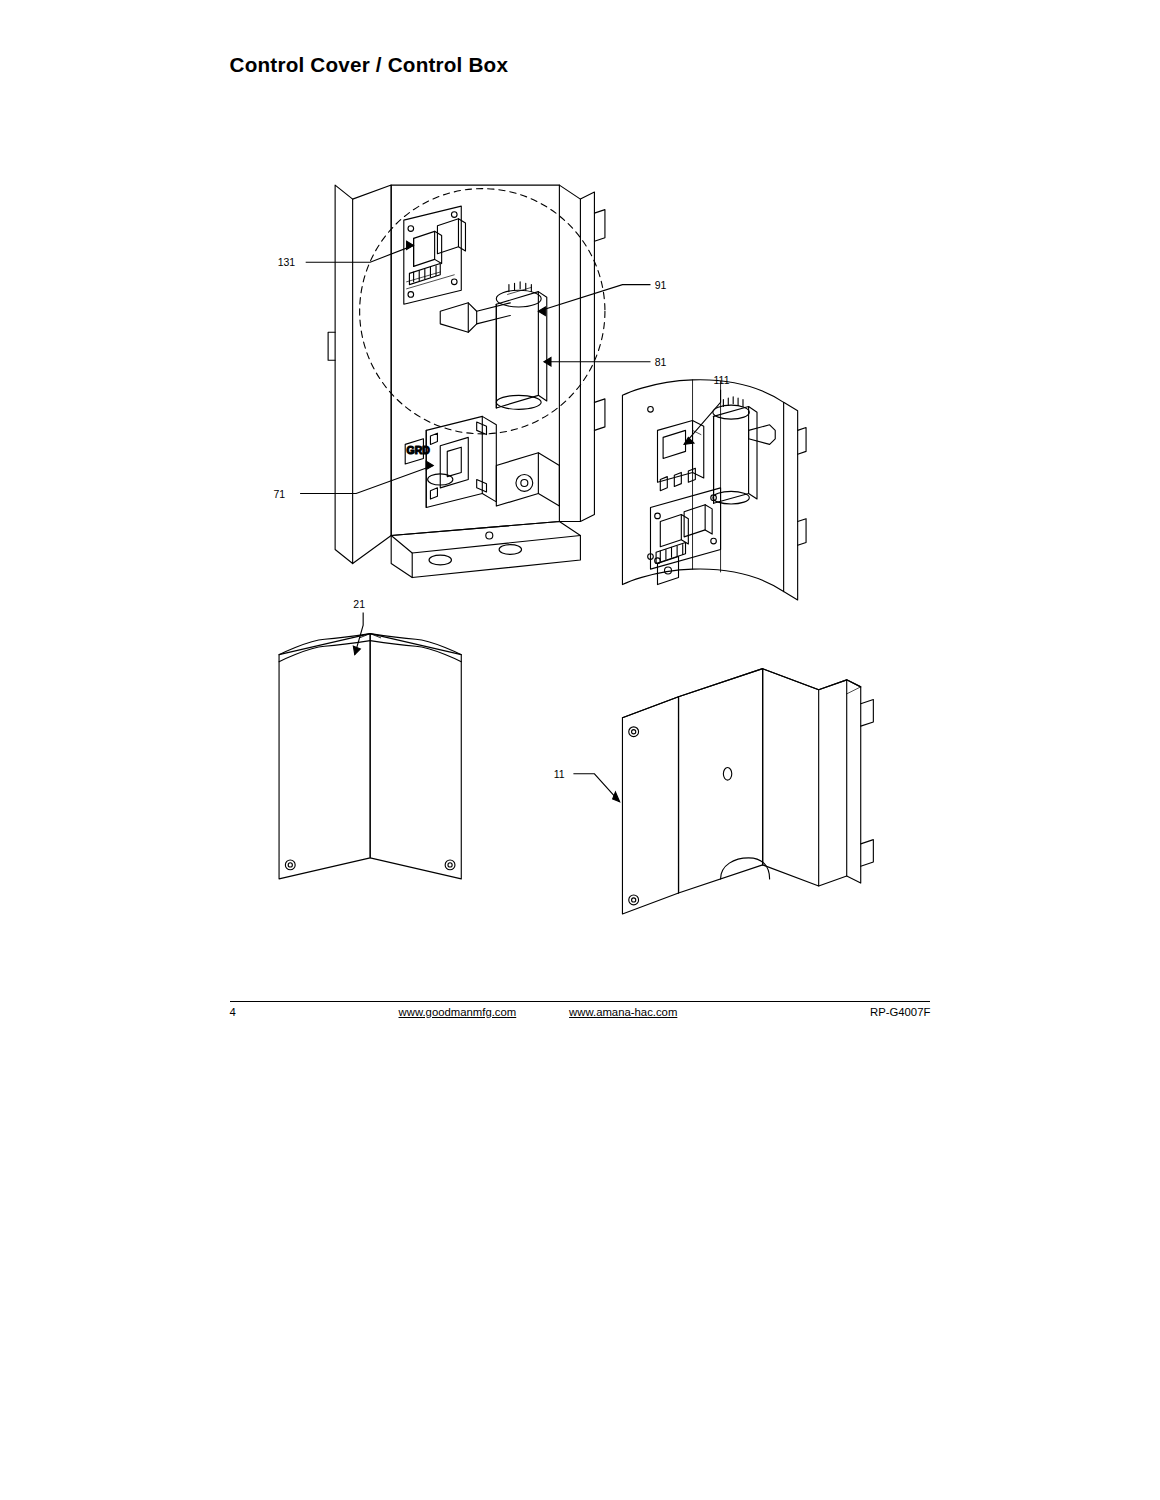Control Cover / Control Box
GRD 131 91 81 111 71 21 11
4
www.goodmanmfg.com www.amana-hac.com
RP-G4007F